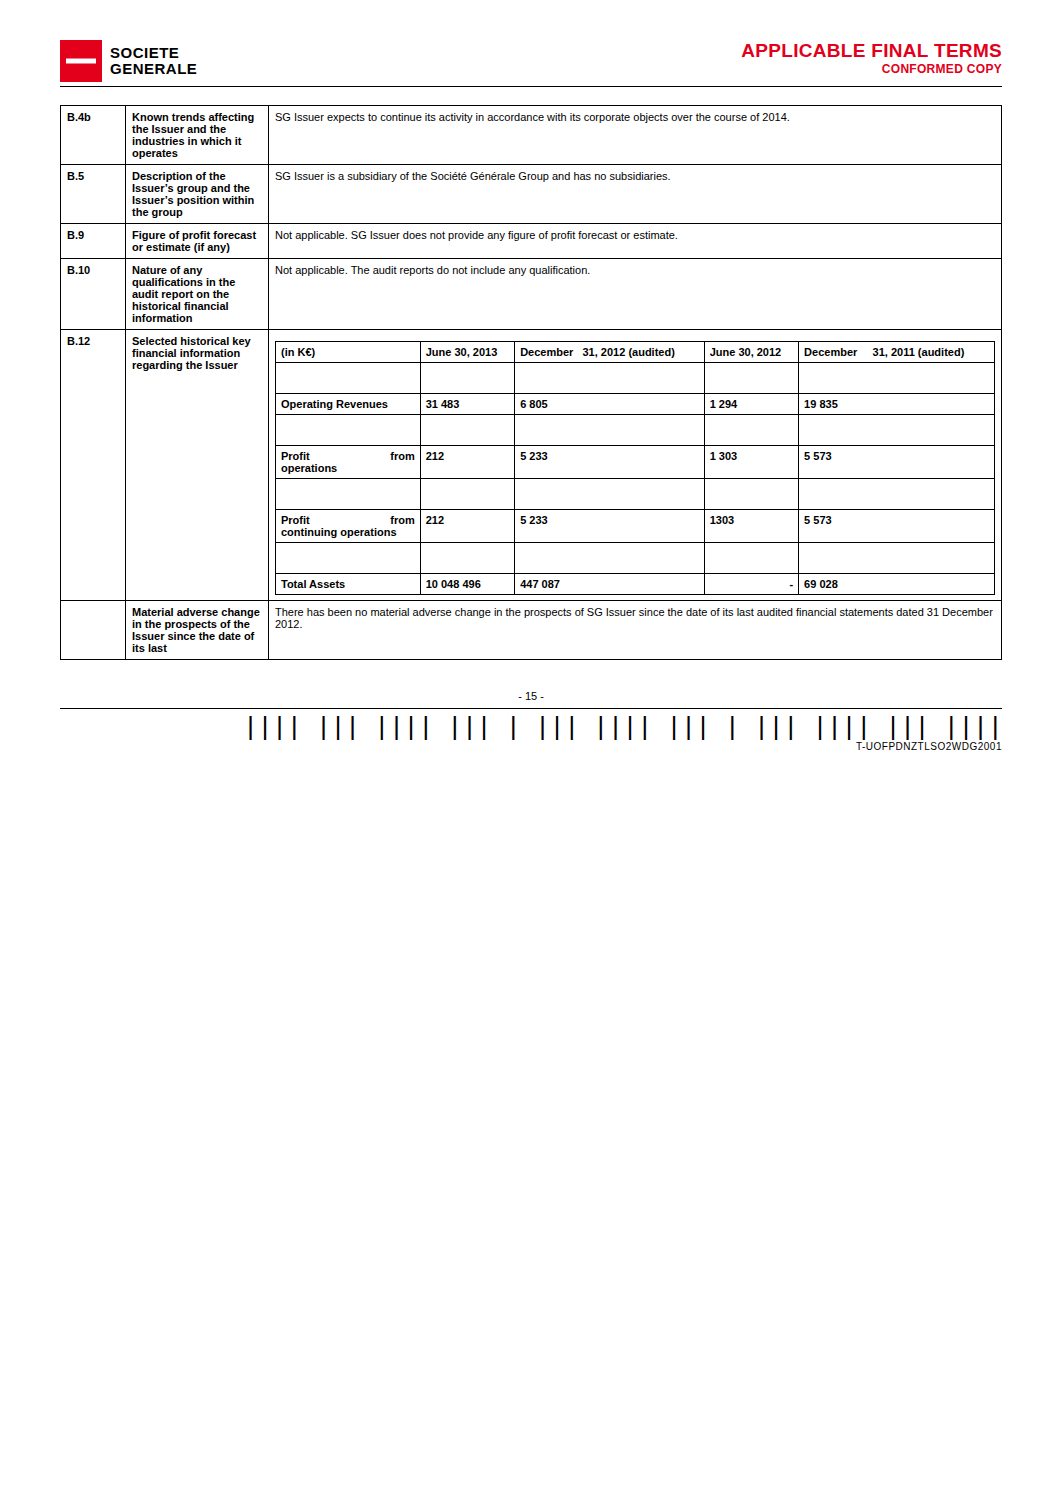SOCIETE
GENERALE
APPLICABLE FINAL TERMS
CONFORMED COPY
| B.4b | Known trends affecting the Issuer and the industries in which it operates | SG Issuer expects to continue its activity in accordance with its corporate objects over the course of 2014. |
| B.5 | Description of the Issuer’s group and the Issuer’s position within the group | SG Issuer is a subsidiary of the Société Générale Group and has no subsidiaries. |
| B.9 | Figure of profit forecast or estimate (if any) | Not applicable. SG Issuer does not provide any figure of profit forecast or estimate. |
| B.10 | Nature of any qualifications in the audit report on the historical financial information | Not applicable. The audit reports do not include any qualification. |
| B.12 | Selected historical key financial information regarding the Issuer | / (in K€) / June 30, 2013 / December 31, 2012 (audited) / June 30, 2012 / December 31, 2011 (audited) / / Operating Revenues / 31 483 / 6 805 / 1 294 / 19 835 / / Profit from operations / 212 / 5 233 / 1 303 / 5 573 / / Profit from continuing operations / 212 / 5 233 / 1303 / 5 573 / / Total Assets / 10 048 496 / 447 087 / - / 69 028 / |
| | Material adverse change in the prospects of the Issuer since the date of its last | There has been no material adverse change in the prospects of SG Issuer since the date of its last audited financial statements dated 31 December 2012. |
- 15 -
|||| ||| |||| ||| | ||| |||| ||| | ||| |||| ||| ||||
T-UOFPDNZTLSO2WDG2001